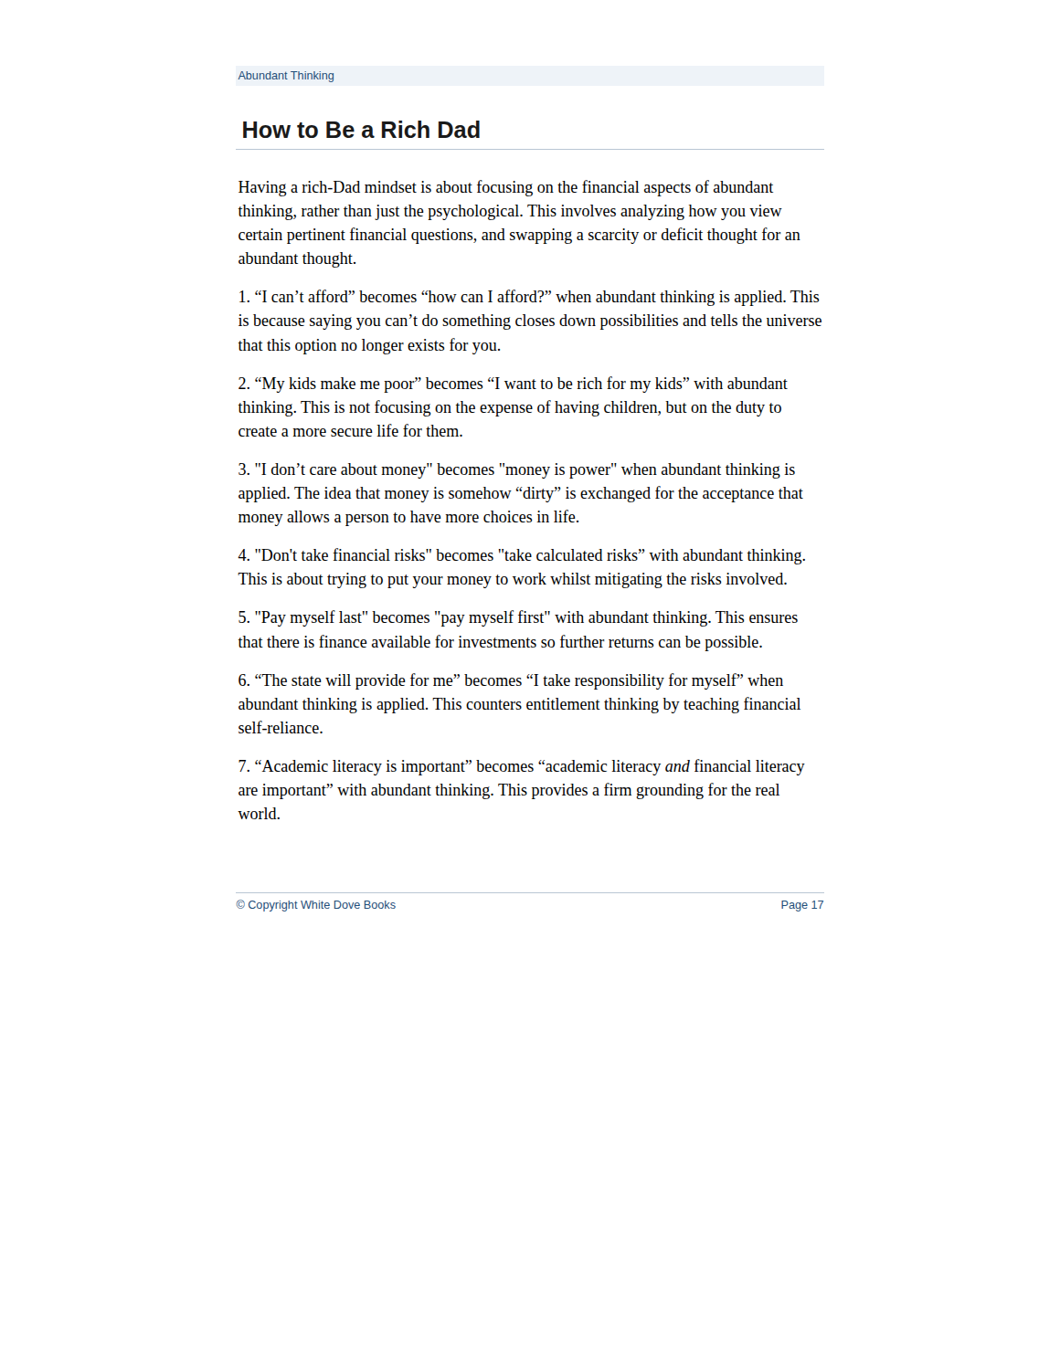Abundant Thinking
How to Be a Rich Dad
Having a rich-Dad mindset is about focusing on the financial aspects of abundant thinking, rather than just the psychological. This involves analyzing how you view certain pertinent financial questions, and swapping a scarcity or deficit thought for an abundant thought.
1. “I can’t afford” becomes “how can I afford?” when abundant thinking is applied. This is because saying you can’t do something closes down possibilities and tells the universe that this option no longer exists for you.
2. “My kids make me poor” becomes “I want to be rich for my kids” with abundant thinking. This is not focusing on the expense of having children, but on the duty to create a more secure life for them.
3. "I don’t care about money" becomes "money is power" when abundant thinking is applied. The idea that money is somehow “dirty” is exchanged for the acceptance that money allows a person to have more choices in life.
4. "Don't take financial risks" becomes "take calculated risks” with abundant thinking. This is about trying to put your money to work whilst mitigating the risks involved.
5. "Pay myself last" becomes "pay myself first" with abundant thinking. This ensures that there is finance available for investments so further returns can be possible.
6. “The state will provide for me” becomes “I take responsibility for myself” when abundant thinking is applied. This counters entitlement thinking by teaching financial self-reliance.
7. “Academic literacy is important” becomes “academic literacy and financial literacy are important” with abundant thinking. This provides a firm grounding for the real world.
© Copyright White Dove Books
Page 17